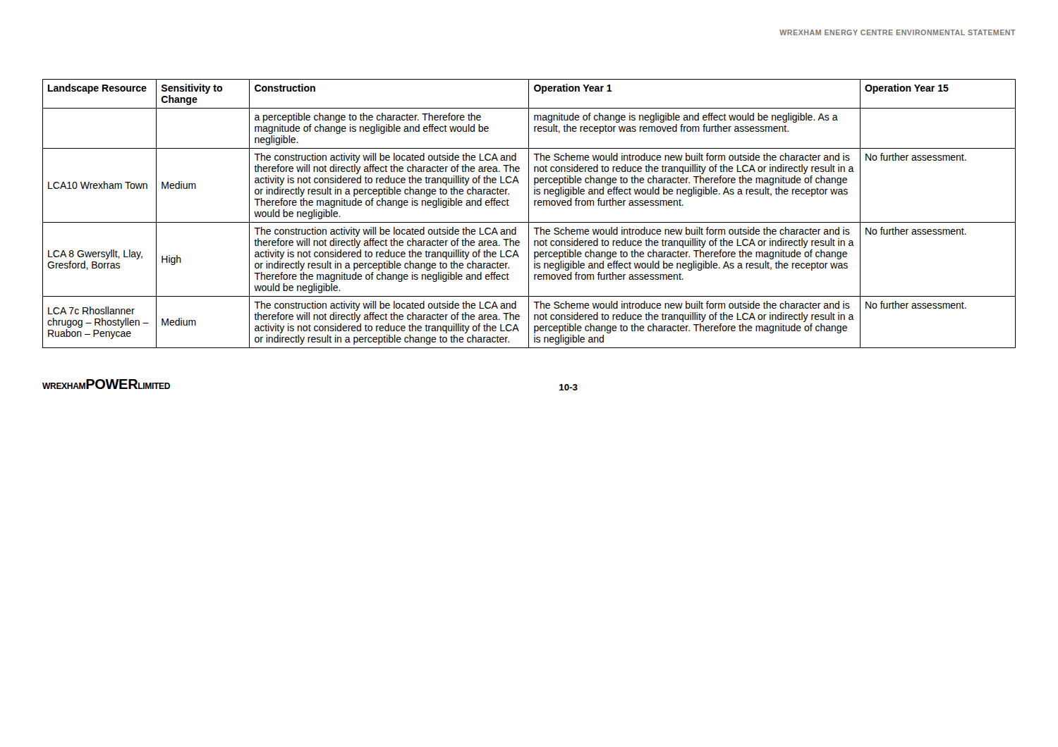WREXHAM ENERGY CENTRE ENVIRONMENTAL STATEMENT
| Landscape Resource | Sensitivity to Change | Construction | Operation Year 1 | Operation Year 15 |
| --- | --- | --- | --- | --- |
| | | a perceptible change to the character. Therefore the magnitude of change is negligible and effect would be negligible. | magnitude of change is negligible and effect would be negligible. As a result, the receptor was removed from further assessment. | |
| LCA10 Wrexham Town | Medium | The construction activity will be located outside the LCA and therefore will not directly affect the character of the area. The activity is not considered to reduce the tranquillity of the LCA or indirectly result in a perceptible change to the character. Therefore the magnitude of change is negligible and effect would be negligible. | The Scheme would introduce new built form outside the character and is not considered to reduce the tranquillity of the LCA or indirectly result in a perceptible change to the character. Therefore the magnitude of change is negligible and effect would be negligible. As a result, the receptor was removed from further assessment. | No further assessment. |
| LCA 8 Gwersyllt, Llay, Gresford, Borras | High | The construction activity will be located outside the LCA and therefore will not directly affect the character of the area. The activity is not considered to reduce the tranquillity of the LCA or indirectly result in a perceptible change to the character. Therefore the magnitude of change is negligible and effect would be negligible. | The Scheme would introduce new built form outside the character and is not considered to reduce the tranquillity of the LCA or indirectly result in a perceptible change to the character. Therefore the magnitude of change is negligible and effect would be negligible. As a result, the receptor was removed from further assessment. | No further assessment. |
| LCA 7c Rhosllanner chrugog – Rhostyllen – Ruabon – Penycae | Medium | The construction activity will be located outside the LCA and therefore will not directly affect the character of the area. The activity is not considered to reduce the tranquillity of the LCA or indirectly result in a perceptible change to the character. | The Scheme would introduce new built form outside the character and is not considered to reduce the tranquillity of the LCA or indirectly result in a perceptible change to the character. Therefore the magnitude of change is negligible and | No further assessment. |
WREXHAM POWER LIMITED
10-3